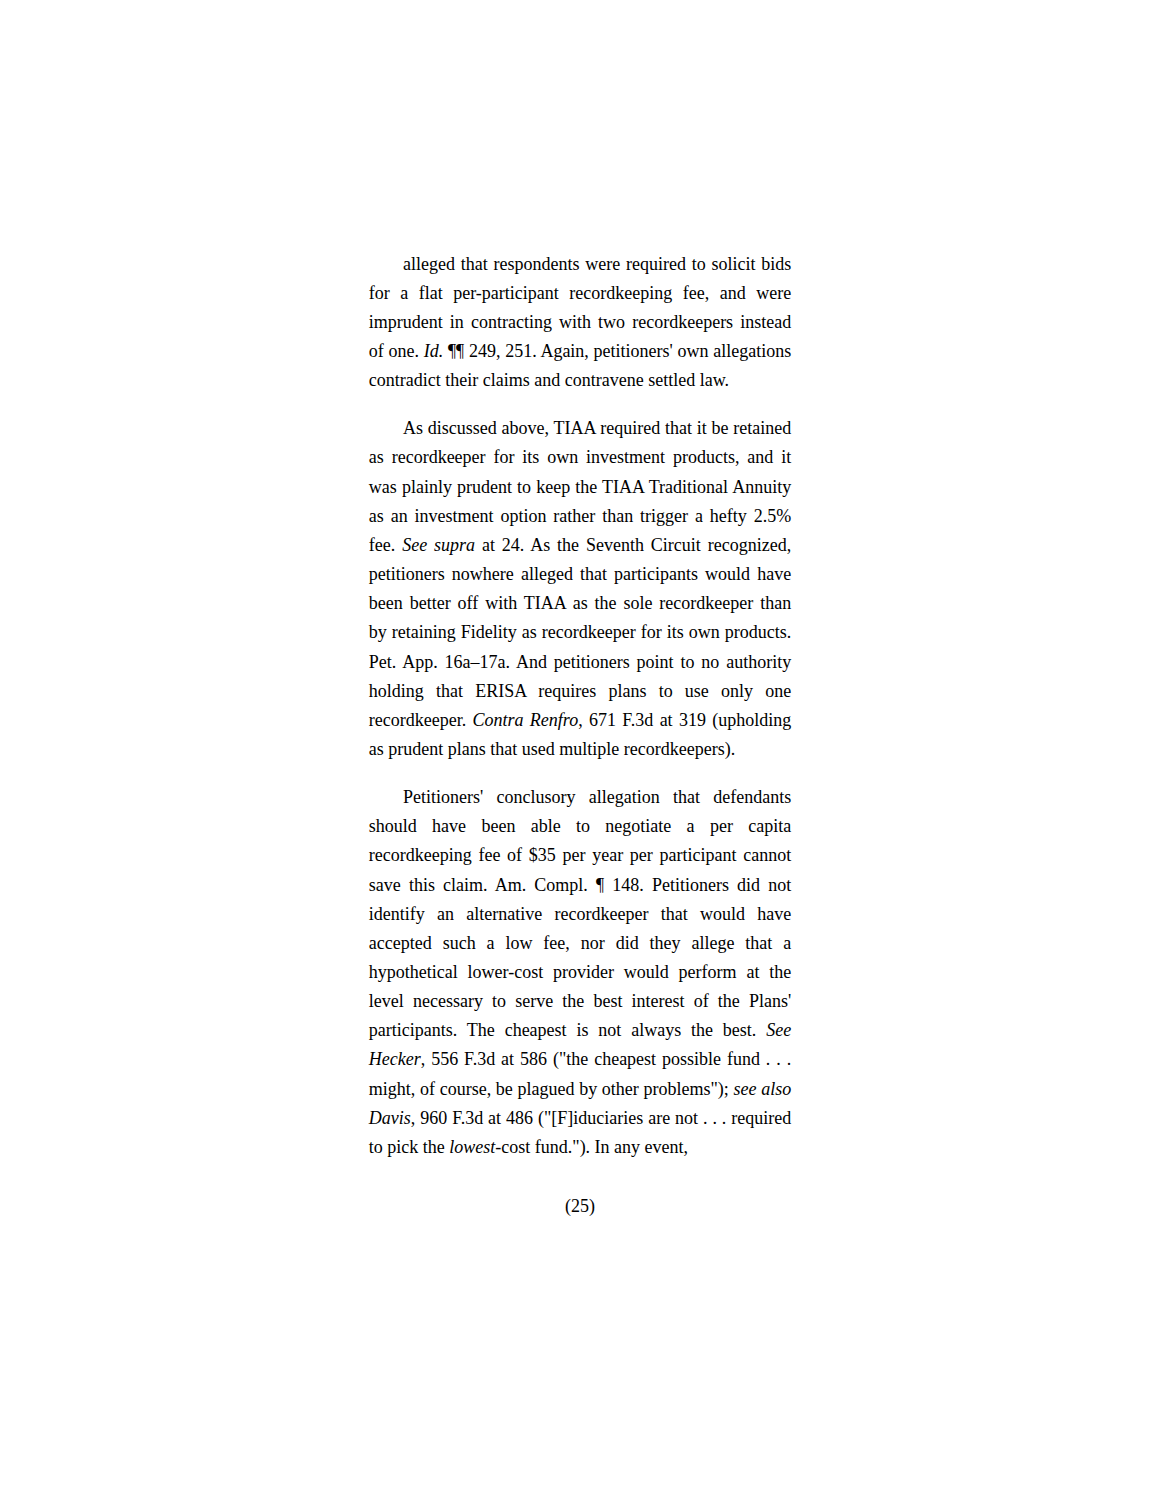alleged that respondents were required to solicit bids for a flat per-participant recordkeeping fee, and were imprudent in contracting with two recordkeepers instead of one. Id. ¶¶ 249, 251. Again, petitioners' own allegations contradict their claims and contravene settled law.
As discussed above, TIAA required that it be retained as recordkeeper for its own investment products, and it was plainly prudent to keep the TIAA Traditional Annuity as an investment option rather than trigger a hefty 2.5% fee. See supra at 24. As the Seventh Circuit recognized, petitioners nowhere alleged that participants would have been better off with TIAA as the sole recordkeeper than by retaining Fidelity as recordkeeper for its own products. Pet. App. 16a–17a. And petitioners point to no authority holding that ERISA requires plans to use only one recordkeeper. Contra Renfro, 671 F.3d at 319 (upholding as prudent plans that used multiple recordkeepers).
Petitioners' conclusory allegation that defendants should have been able to negotiate a per capita recordkeeping fee of $35 per year per participant cannot save this claim. Am. Compl. ¶ 148. Petitioners did not identify an alternative recordkeeper that would have accepted such a low fee, nor did they allege that a hypothetical lower-cost provider would perform at the level necessary to serve the best interest of the Plans' participants. The cheapest is not always the best. See Hecker, 556 F.3d at 586 ("the cheapest possible fund . . . might, of course, be plagued by other problems"); see also Davis, 960 F.3d at 486 ("[F]iduciaries are not . . . required to pick the lowest-cost fund."). In any event,
(25)